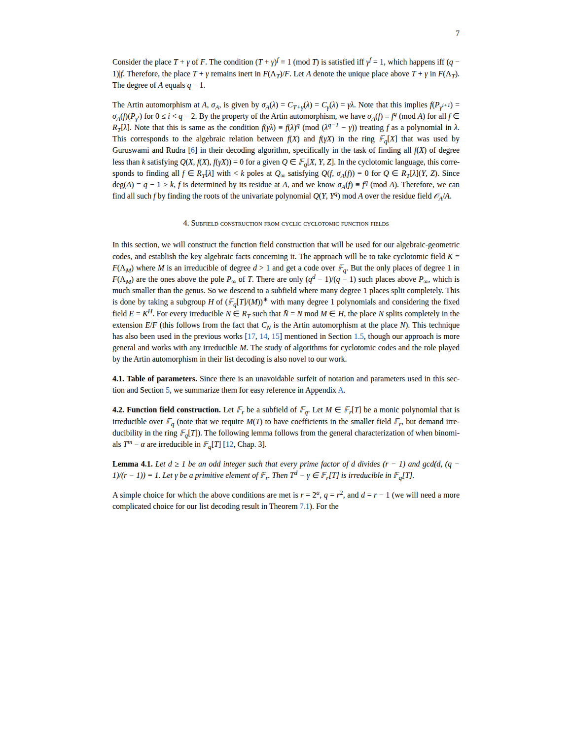7
Consider the place T + γ of F. The condition (T + γ)f ≡ 1 (mod T) is satisfied iff γf = 1, which happens iff (q − 1)|f. Therefore, the place T + γ remains inert in F(ΛT)/F. Let A denote the unique place above T + γ in F(ΛT). The degree of A equals q − 1.
The Artin automorphism at A, σA, is given by σA(λ) = CT+γ(λ) = Cγ(λ) = γλ. Note that this implies f(Pγi+1) = σA(f)(Pγi) for 0 ≤ i < q − 2. By the property of the Artin automorphism, we have σA(f) ≡ fq (mod A) for all f ∈ RT[λ]. Note that this is same as the condition f(γλ) ≡ f(λ)q (mod (λq−1 − γ)) treating f as a polynomial in λ. This corresponds to the algebraic relation between f(X) and f(γX) in the ring 𝔽q[X] that was used by Guruswami and Rudra [6] in their decoding algorithm, specifically in the task of finding all f(X) of degree less than k satisfying Q(X, f(X), f(γX)) = 0 for a given Q ∈ 𝔽q[X, Y, Z]. In the cyclotomic language, this corresponds to finding all f ∈ RT[λ] with < k poles at Q∞ satisfying Q(f, σA(f)) = 0 for Q ∈ RT[λ](Y, Z). Since deg(A) = q − 1 ≥ k, f is determined by its residue at A, and we know σA(f) ≡ fq (mod A). Therefore, we can find all such f by finding the roots of the univariate polynomial Q(Y, Yq) mod A over the residue field 𝒪A/A.
4. Subfield construction from cyclic cyclotomic function fields
In this section, we will construct the function field construction that will be used for our algebraic-geometric codes, and establish the key algebraic facts concerning it. The approach will be to take cyclotomic field K = F(ΛM) where M is an irreducible of degree d > 1 and get a code over 𝔽q. But the only places of degree 1 in F(ΛM) are the ones above the pole P∞ of T. There are only (qd − 1)/(q − 1) such places above P∞, which is much smaller than the genus. So we descend to a subfield where many degree 1 places split completely. This is done by taking a subgroup H of (𝔽q[T]/(M))∗ with many degree 1 polynomials and considering the fixed field E = KH. For every irreducible N ∈ RT such that N̄ = N mod M ∈ H, the place N splits completely in the extension E/F (this follows from the fact that CN is the Artin automorphism at the place N). This technique has also been used in the previous works [17, 14, 15] mentioned in Section 1.5, though our approach is more general and works with any irreducible M. The study of algorithms for cyclotomic codes and the role played by the Artin automorphism in their list decoding is also novel to our work.
4.1. Table of parameters. Since there is an unavoidable surfeit of notation and parameters used in this section and Section 5, we summarize them for easy reference in Appendix A.
4.2. Function field construction. Let 𝔽r be a subfield of 𝔽q. Let M ∈ 𝔽r[T] be a monic polynomial that is irreducible over 𝔽q (note that we require M(T) to have coefficients in the smaller field 𝔽r, but demand irreducibility in the ring 𝔽q[T]). The following lemma follows from the general characterization of when binomials Tm − α are irreducible in 𝔽q[T] [12, Chap. 3].
Lemma 4.1. Let d ≥ 1 be an odd integer such that every prime factor of d divides (r − 1) and gcd(d, (q − 1)/(r − 1)) = 1. Let γ be a primitive element of 𝔽r. Then Td − γ ∈ 𝔽r[T] is irreducible in 𝔽q[T].
A simple choice for which the above conditions are met is r = 2a, q = r2, and d = r − 1 (we will need a more complicated choice for our list decoding result in Theorem 7.1). For the